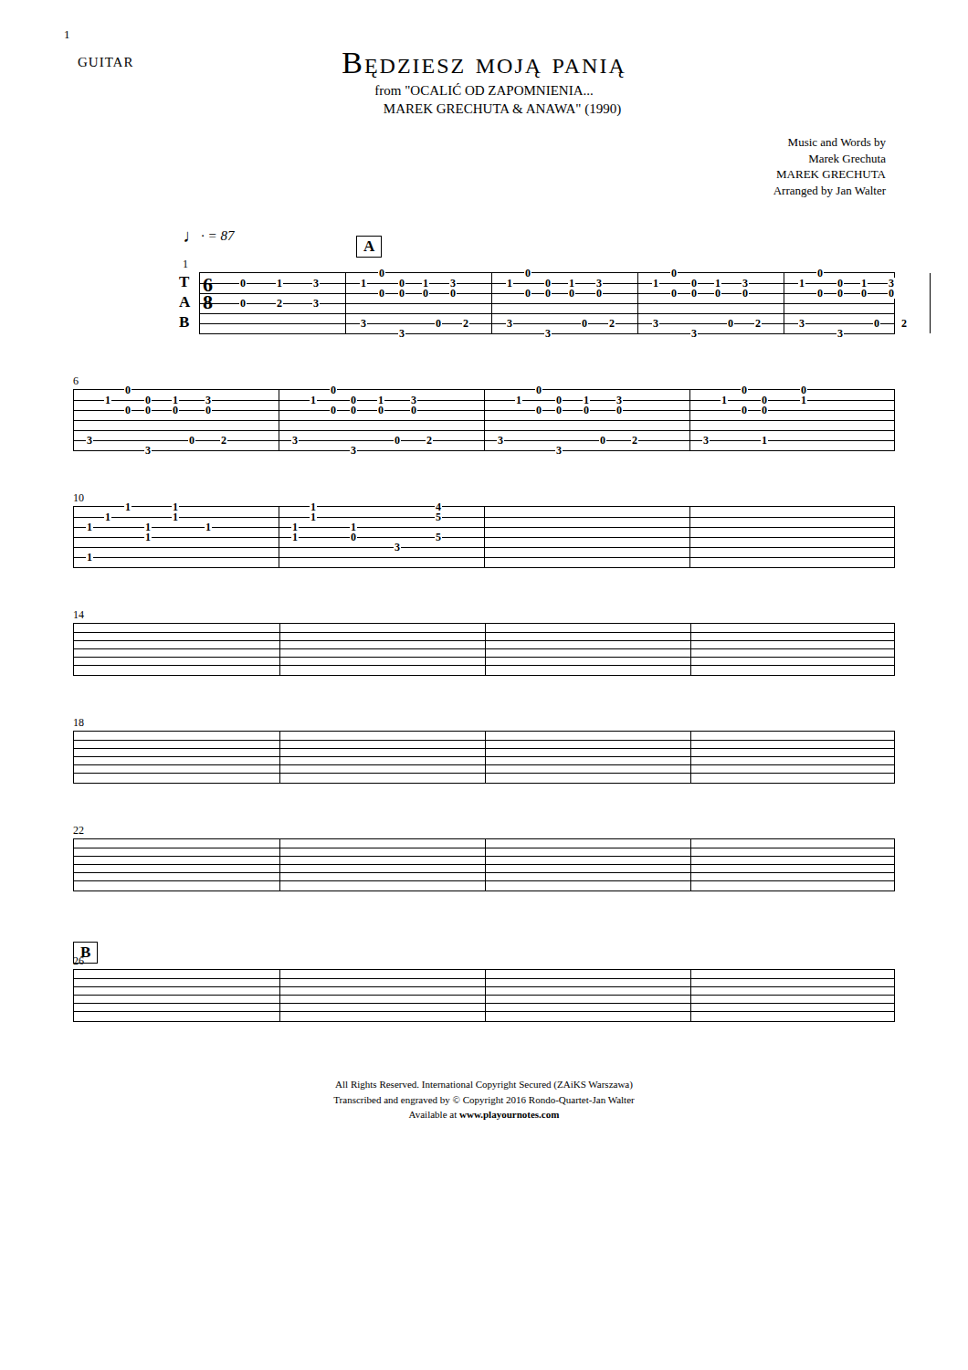1
GUITAR
Będziesz moją panią
from "OCALIĆ OD ZAPOMNIENIA... MAREK GRECHUTA & ANAWA" (1990)
Music and Words by
Marek Grechuta
MAREK GRECHUTA
Arranged by Jan Walter
♩· = 87
1
A
TAB
6
8
0
1
3
0
2
3
0
1
0
1
3
0
0
0
0
3
3
0
2
0
1
0
1
3
0
0
0
0
3
3
0
2
0
1
0
1
3
0
0
0
0
3
3
0
2
0
1
0
1
3
0
0
0
0
3
3
0
2
6
0
1
0
1
3
0
0
0
0
3
3
0
2
0
1
0
1
3
0
0
0
0
3
3
0
2
0
1
0
1
3
0
0
0
0
3
3
0
2
0
1
0
0
1
0
0
3
1
10
1
1
1
1
1
1
1
1
1
1
1
1
1
1
0
3
5
5
4
14
18
22
B
26
All Rights Reserved. International Copyright Secured (ZAiKS Warszawa)
Transcribed and engraved by © Copyright 2016 Rondo-Quartet-Jan Walter
Available at www.playournotes.com